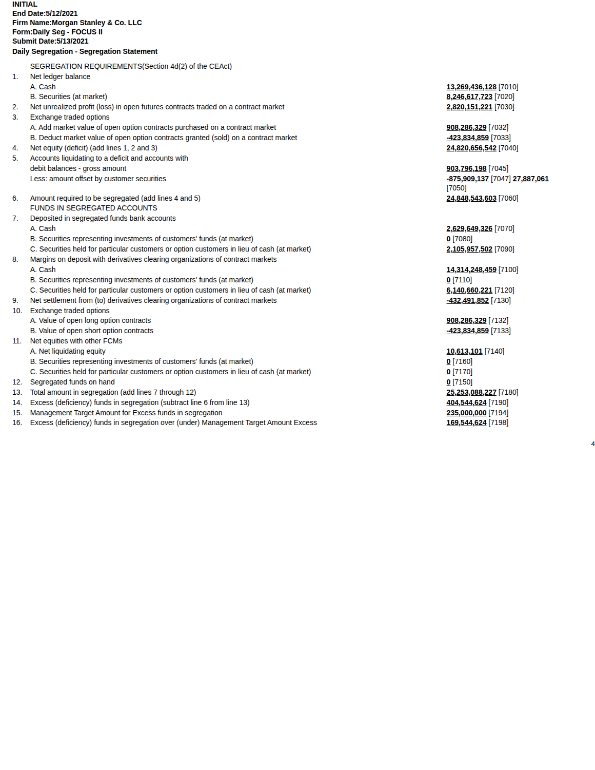INITIAL
End Date:5/12/2021
Firm Name:Morgan Stanley & Co. LLC
Form:Daily Seg - FOCUS II
Submit Date:5/13/2021
Daily Segregation - Segregation Statement
| | SEGREGATION REQUIREMENTS(Section 4d(2) of the CEAct) | |
| 1. | Net ledger balance | |
| | A. Cash | 13,269,436,128 [7010] |
| | B. Securities (at market) | 8,246,617,723 [7020] |
| 2. | Net unrealized profit (loss) in open futures contracts traded on a contract market | 2,820,151,221 [7030] |
| 3. | Exchange traded options | |
| | A. Add market value of open option contracts purchased on a contract market | 908,286,329 [7032] |
| | B. Deduct market value of open option contracts granted (sold) on a contract market | -423,834,859 [7033] |
| 4. | Net equity (deficit) (add lines 1, 2 and 3) | 24,820,656,542 [7040] |
| 5. | Accounts liquidating to a deficit and accounts with | |
| | debit balances - gross amount | 903,796,198 [7045] |
| | Less: amount offset by customer securities | -875,909,137 [7047] 27,887,061 [7050] |
| 6. | Amount required to be segregated (add lines 4 and 5) | 24,848,543,603 [7060] |
| | FUNDS IN SEGREGATED ACCOUNTS | |
| 7. | Deposited in segregated funds bank accounts | |
| | A. Cash | 2,629,649,326 [7070] |
| | B. Securities representing investments of customers' funds (at market) | 0 [7080] |
| | C. Securities held for particular customers or option customers in lieu of cash (at market) | 2,105,957,502 [7090] |
| 8. | Margins on deposit with derivatives clearing organizations of contract markets | |
| | A. Cash | 14,314,248,459 [7100] |
| | B. Securities representing investments of customers' funds (at market) | 0 [7110] |
| | C. Securities held for particular customers or option customers in lieu of cash (at market) | 6,140,660,221 [7120] |
| 9. | Net settlement from (to) derivatives clearing organizations of contract markets | -432,491,852 [7130] |
| 10. | Exchange traded options | |
| | A. Value of open long option contracts | 908,286,329 [7132] |
| | B. Value of open short option contracts | -423,834,859 [7133] |
| 11. | Net equities with other FCMs | |
| | A. Net liquidating equity | 10,613,101 [7140] |
| | B. Securities representing investments of customers' funds (at market) | 0 [7160] |
| | C. Securities held for particular customers or option customers in lieu of cash (at market) | 0 [7170] |
| 12. | Segregated funds on hand | 0 [7150] |
| 13. | Total amount in segregation (add lines 7 through 12) | 25,253,088,227 [7180] |
| 14. | Excess (deficiency) funds in segregation (subtract line 6 from line 13) | 404,544,624 [7190] |
| 15. | Management Target Amount for Excess funds in segregation | 235,000,000 [7194] |
| 16. | Excess (deficiency) funds in segregation over (under) Management Target Amount Excess | 169,544,624 [7198] |
4